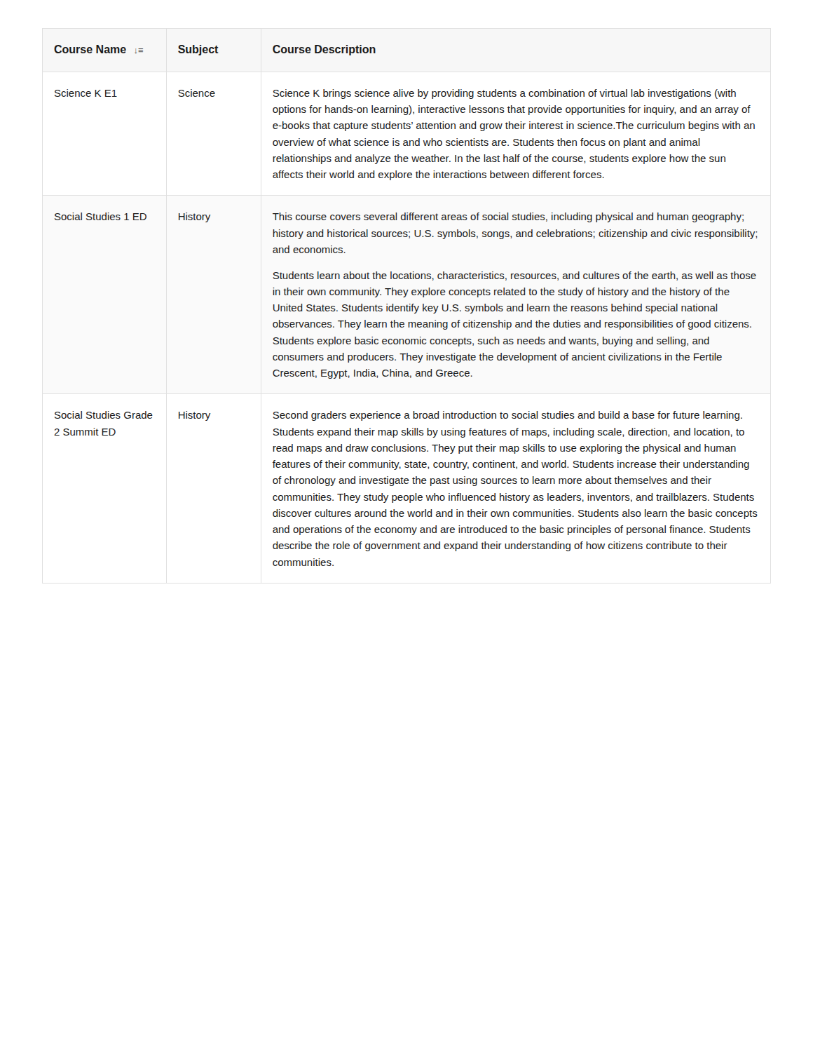| Course Name ↓≡ | Subject | Course Description |
| --- | --- | --- |
| Science K E1 | Science | Science K brings science alive by providing students a combination of virtual lab investigations (with options for hands-on learning), interactive lessons that provide opportunities for inquiry, and an array of e-books that capture students’ attention and grow their interest in science.The curriculum begins with an overview of what science is and who scientists are. Students then focus on plant and animal relationships and analyze the weather. In the last half of the course, students explore how the sun affects their world and explore the interactions between different forces. |
| Social Studies 1 ED | History | This course covers several different areas of social studies, including physical and human geography; history and historical sources; U.S. symbols, songs, and celebrations; citizenship and civic responsibility; and economics. Students learn about the locations, characteristics, resources, and cultures of the earth, as well as those in their own community. They explore concepts related to the study of history and the history of the United States. Students identify key U.S. symbols and learn the reasons behind special national observances. They learn the meaning of citizenship and the duties and responsibilities of good citizens. Students explore basic economic concepts, such as needs and wants, buying and selling, and consumers and producers. They investigate the development of ancient civilizations in the Fertile Crescent, Egypt, India, China, and Greece. |
| Social Studies Grade 2 Summit ED | History | Second graders experience a broad introduction to social studies and build a base for future learning. Students expand their map skills by using features of maps, including scale, direction, and location, to read maps and draw conclusions. They put their map skills to use exploring the physical and human features of their community, state, country, continent, and world. Students increase their understanding of chronology and investigate the past using sources to learn more about themselves and their communities. They study people who influenced history as leaders, inventors, and trailblazers. Students discover cultures around the world and in their own communities. Students also learn the basic concepts and operations of the economy and are introduced to the basic principles of personal finance. Students describe the role of government and expand their understanding of how citizens contribute to their communities. |